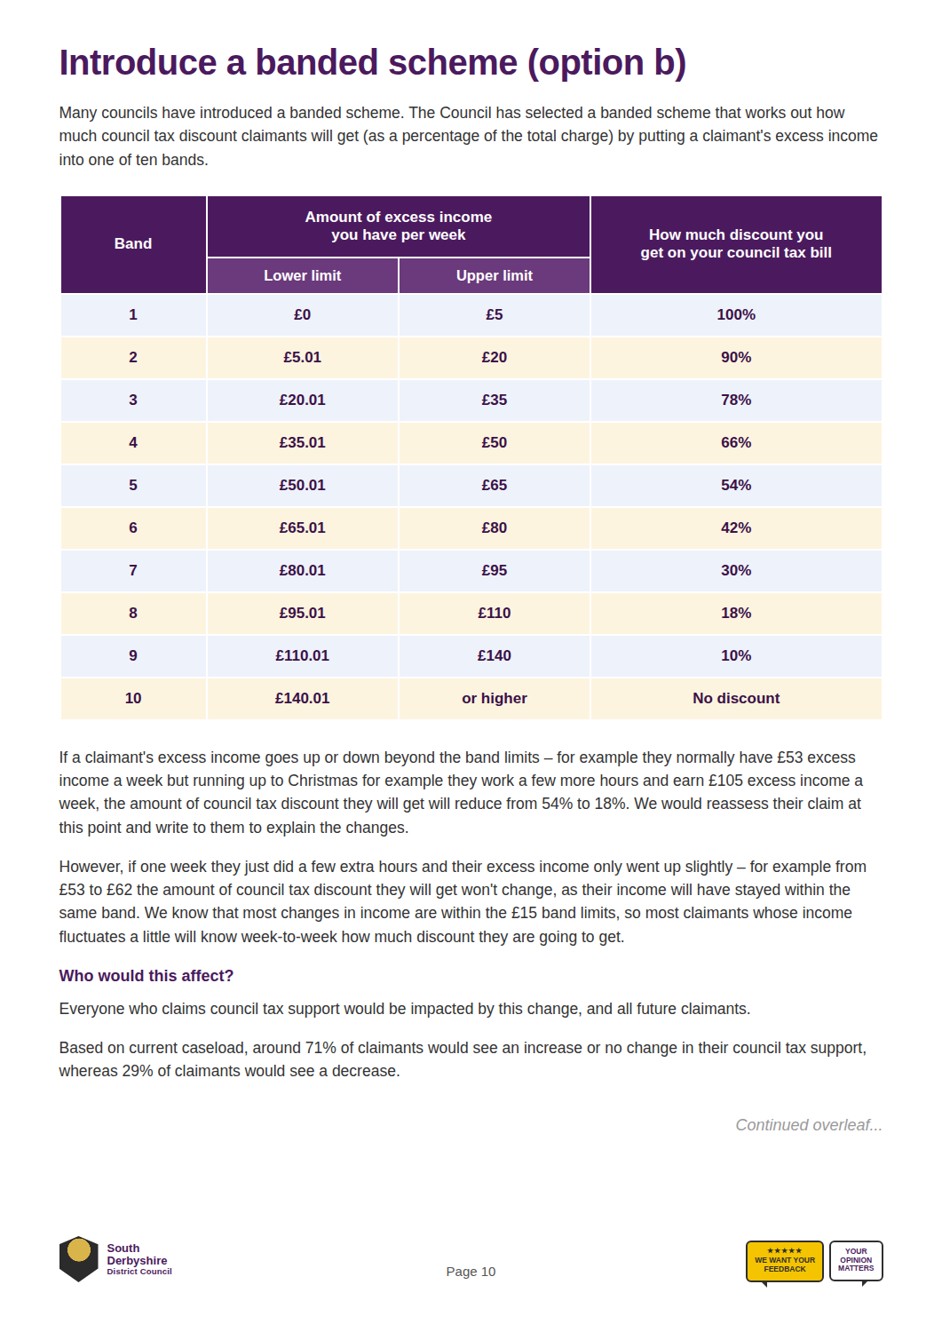Introduce a banded scheme (option b)
Many councils have introduced a banded scheme. The Council has selected a banded scheme that works out how much council tax discount claimants will get (as a percentage of the total charge) by putting a claimant's excess income into one of ten bands.
| Band | Amount of excess income you have per week | How much discount you get on your council tax bill |
| --- | --- | --- |
| Lower limit | Upper limit |
| 1 | £0 | £5 | 100% |
| 2 | £5.01 | £20 | 90% |
| 3 | £20.01 | £35 | 78% |
| 4 | £35.01 | £50 | 66% |
| 5 | £50.01 | £65 | 54% |
| 6 | £65.01 | £80 | 42% |
| 7 | £80.01 | £95 | 30% |
| 8 | £95.01 | £110 | 18% |
| 9 | £110.01 | £140 | 10% |
| 10 | £140.01 | or higher | No discount |
If a claimant's excess income goes up or down beyond the band limits – for example they normally have £53 excess income a week but running up to Christmas for example they work a few more hours and earn £105 excess income a week, the amount of council tax discount they will get will reduce from 54% to 18%. We would reassess their claim at this point and write to them to explain the changes.
However, if one week they just did a few extra hours and their excess income only went up slightly – for example from £53 to £62 the amount of council tax discount they will get won't change, as their income will have stayed within the same band. We know that most changes in income are within the £15 band limits, so most claimants whose income fluctuates a little will know week-to-week how much discount they are going to get.
Who would this affect?
Everyone who claims council tax support would be impacted by this change, and all future claimants.
Based on current caseload, around 71% of claimants would see an increase or no change in their council tax support, whereas 29% of claimants would see a decrease.
Continued overleaf...
South
Derbyshire District Council
★★★★★ WE WANT YOUR
FEEDBACK
YOUR
OPINION
MATTERS
Page 10